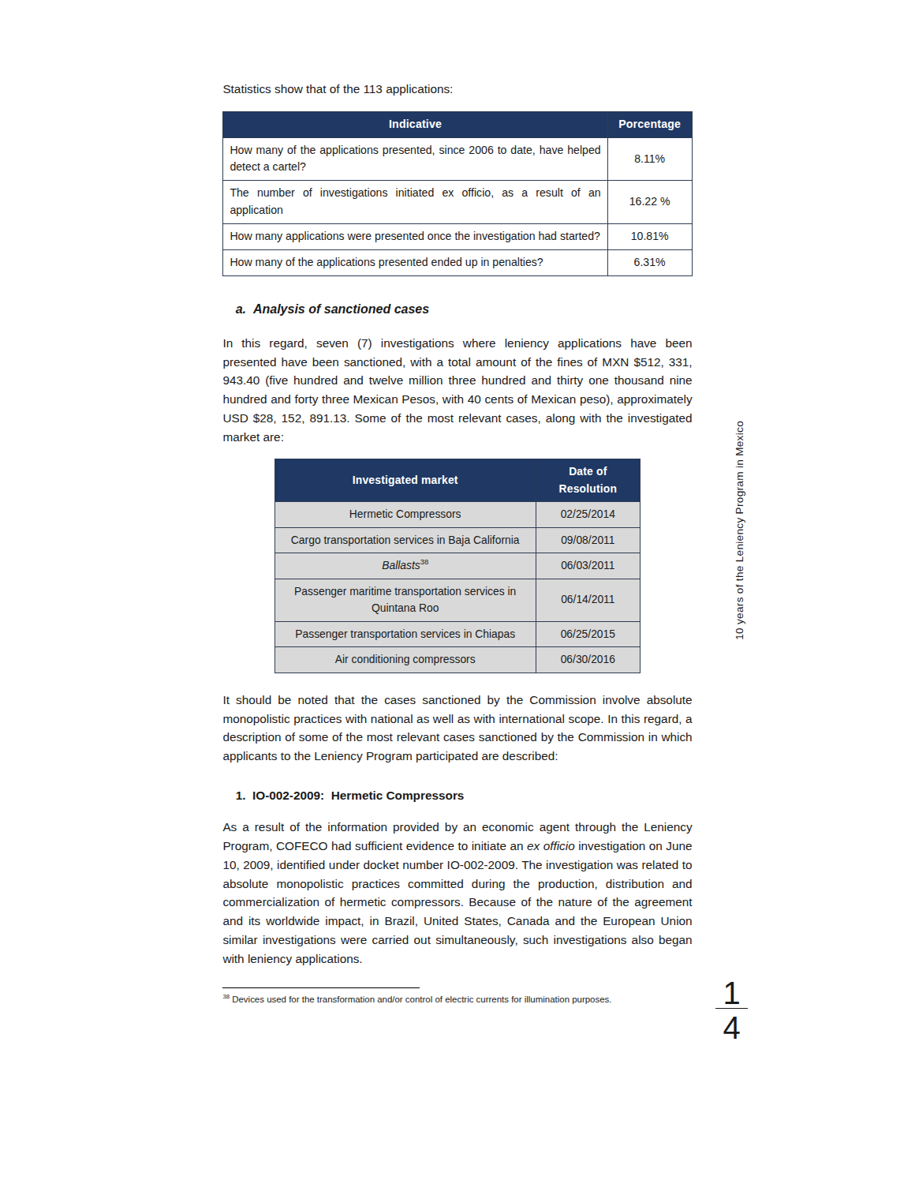Statistics show that of the 113 applications:
| Indicative | Porcentage |
| --- | --- |
| How many of the applications presented, since 2006 to date, have helped detect a cartel? | 8.11% |
| The number of investigations initiated ex officio, as a result of an application | 16.22 % |
| How many applications were presented once the investigation had started? | 10.81% |
| How many of the applications presented ended up in penalties? | 6.31% |
a. Analysis of sanctioned cases
In this regard, seven (7) investigations where leniency applications have been presented have been sanctioned, with a total amount of the fines of MXN $512, 331, 943.40 (five hundred and twelve million three hundred and thirty one thousand nine hundred and forty three Mexican Pesos, with 40 cents of Mexican peso), approximately USD $28, 152, 891.13. Some of the most relevant cases, along with the investigated market are:
| Investigated market | Date of Resolution |
| --- | --- |
| Hermetic Compressors | 02/25/2014 |
| Cargo transportation services in Baja California | 09/08/2011 |
| Ballasts 38 | 06/03/2011 |
| Passenger maritime transportation services in Quintana Roo | 06/14/2011 |
| Passenger transportation services in Chiapas | 06/25/2015 |
| Air conditioning compressors | 06/30/2016 |
It should be noted that the cases sanctioned by the Commission involve absolute monopolistic practices with national as well as with international scope. In this regard, a description of some of the most relevant cases sanctioned by the Commission in which applicants to the Leniency Program participated are described:
1. IO-002-2009: Hermetic Compressors
As a result of the information provided by an economic agent through the Leniency Program, COFECO had sufficient evidence to initiate an ex officio investigation on June 10, 2009, identified under docket number IO-002-2009. The investigation was related to absolute monopolistic practices committed during the production, distribution and commercialization of hermetic compressors. Because of the nature of the agreement and its worldwide impact, in Brazil, United States, Canada and the European Union similar investigations were carried out simultaneously, such investigations also began with leniency applications.
38 Devices used for the transformation and/or control of electric currents for illumination purposes.
10 years of the Leniency Program in Mexico
1 4